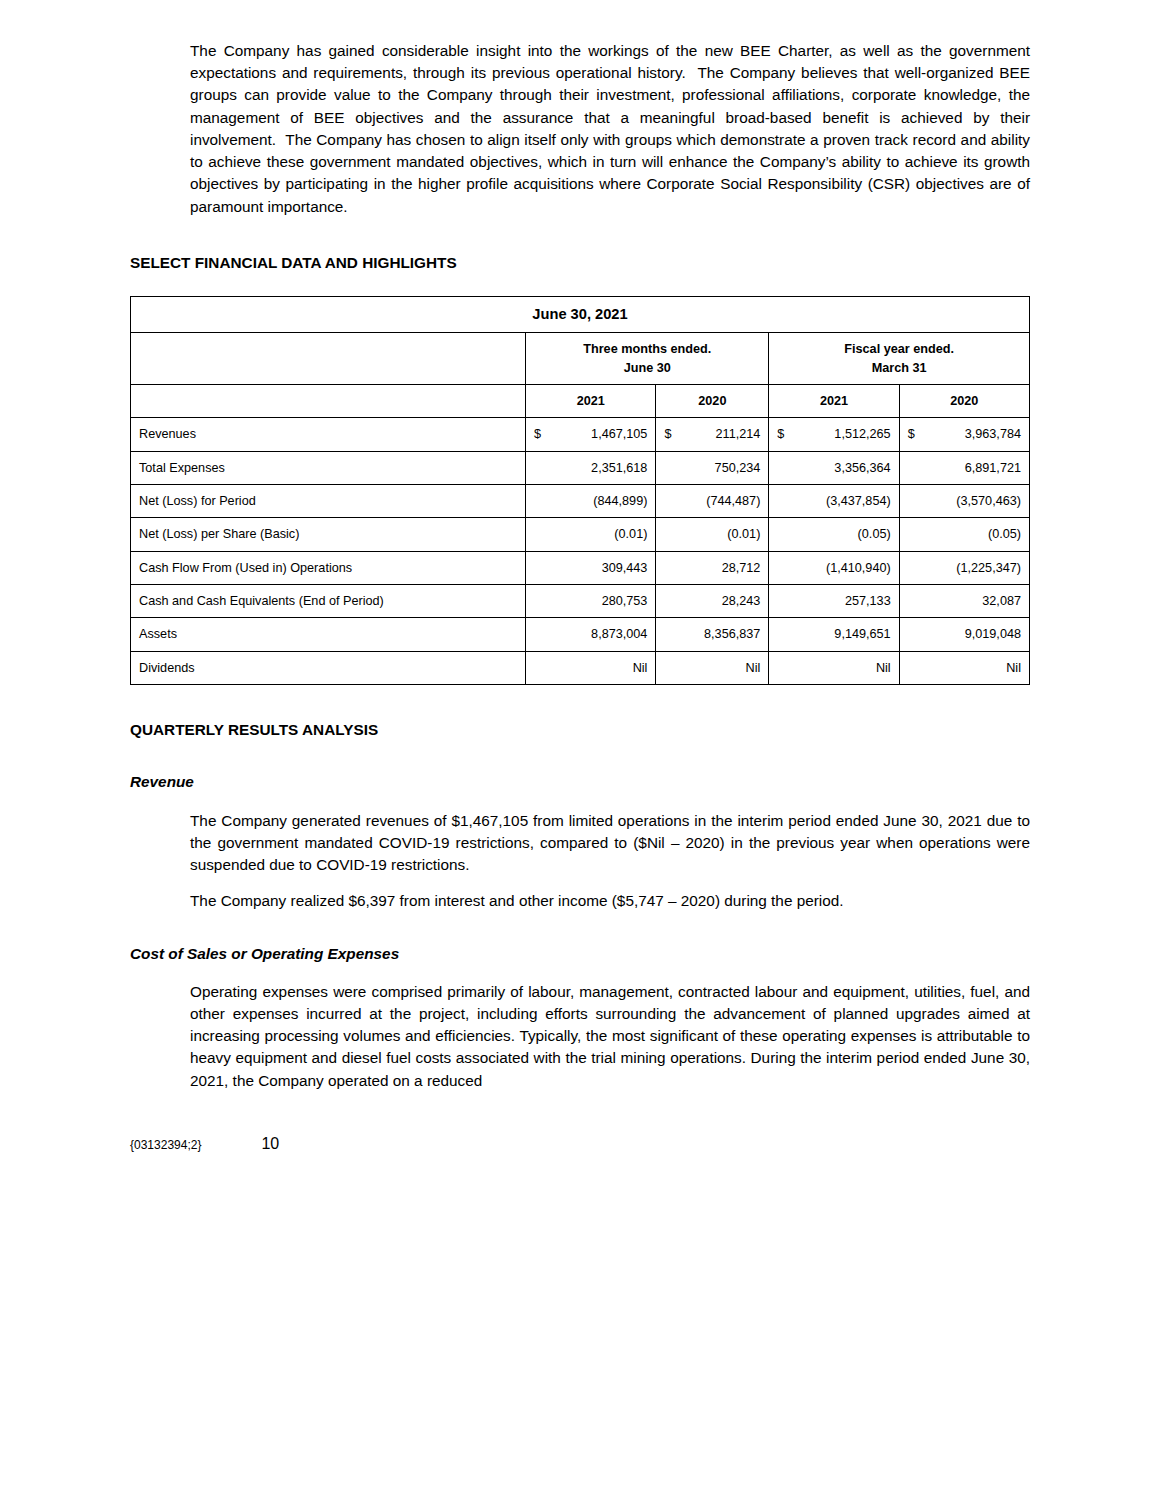The Company has gained considerable insight into the workings of the new BEE Charter, as well as the government expectations and requirements, through its previous operational history. The Company believes that well-organized BEE groups can provide value to the Company through their investment, professional affiliations, corporate knowledge, the management of BEE objectives and the assurance that a meaningful broad-based benefit is achieved by their involvement. The Company has chosen to align itself only with groups which demonstrate a proven track record and ability to achieve these government mandated objectives, which in turn will enhance the Company’s ability to achieve its growth objectives by participating in the higher profile acquisitions where Corporate Social Responsibility (CSR) objectives are of paramount importance.
Select Financial Data and Highlights
| June 30, 2021 |
| | Three months ended. June 30 | Fiscal year ended. March 31 |
| | 2021 | 2020 | 2021 | 2020 |
| Revenues | $ 1,467,105 | $ 211,214 | $ 1,512,265 | $ 3,963,784 |
| Total Expenses | 2,351,618 | 750,234 | 3,356,364 | 6,891,721 |
| Net (Loss) for Period | (844,899) | (744,487) | (3,437,854) | (3,570,463) |
| Net (Loss) per Share (Basic) | (0.01) | (0.01) | (0.05) | (0.05) |
| Cash Flow From (Used in) Operations | 309,443 | 28,712 | (1,410,940) | (1,225,347) |
| Cash and Cash Equivalents (End of Period) | 280,753 | 28,243 | 257,133 | 32,087 |
| Assets | 8,873,004 | 8,356,837 | 9,149,651 | 9,019,048 |
| Dividends | Nil | Nil | Nil | Nil |
Quarterly Results Analysis
Revenue
The Company generated revenues of $1,467,105 from limited operations in the interim period ended June 30, 2021 due to the government mandated COVID-19 restrictions, compared to ($Nil – 2020) in the previous year when operations were suspended due to COVID-19 restrictions.
The Company realized $6,397 from interest and other income ($5,747 – 2020) during the period.
Cost of Sales or Operating Expenses
Operating expenses were comprised primarily of labour, management, contracted labour and equipment, utilities, fuel, and other expenses incurred at the project, including efforts surrounding the advancement of planned upgrades aimed at increasing processing volumes and efficiencies. Typically, the most significant of these operating expenses is attributable to heavy equipment and diesel fuel costs associated with the trial mining operations. During the interim period ended June 30, 2021, the Company operated on a reduced
{03132394;2} 10